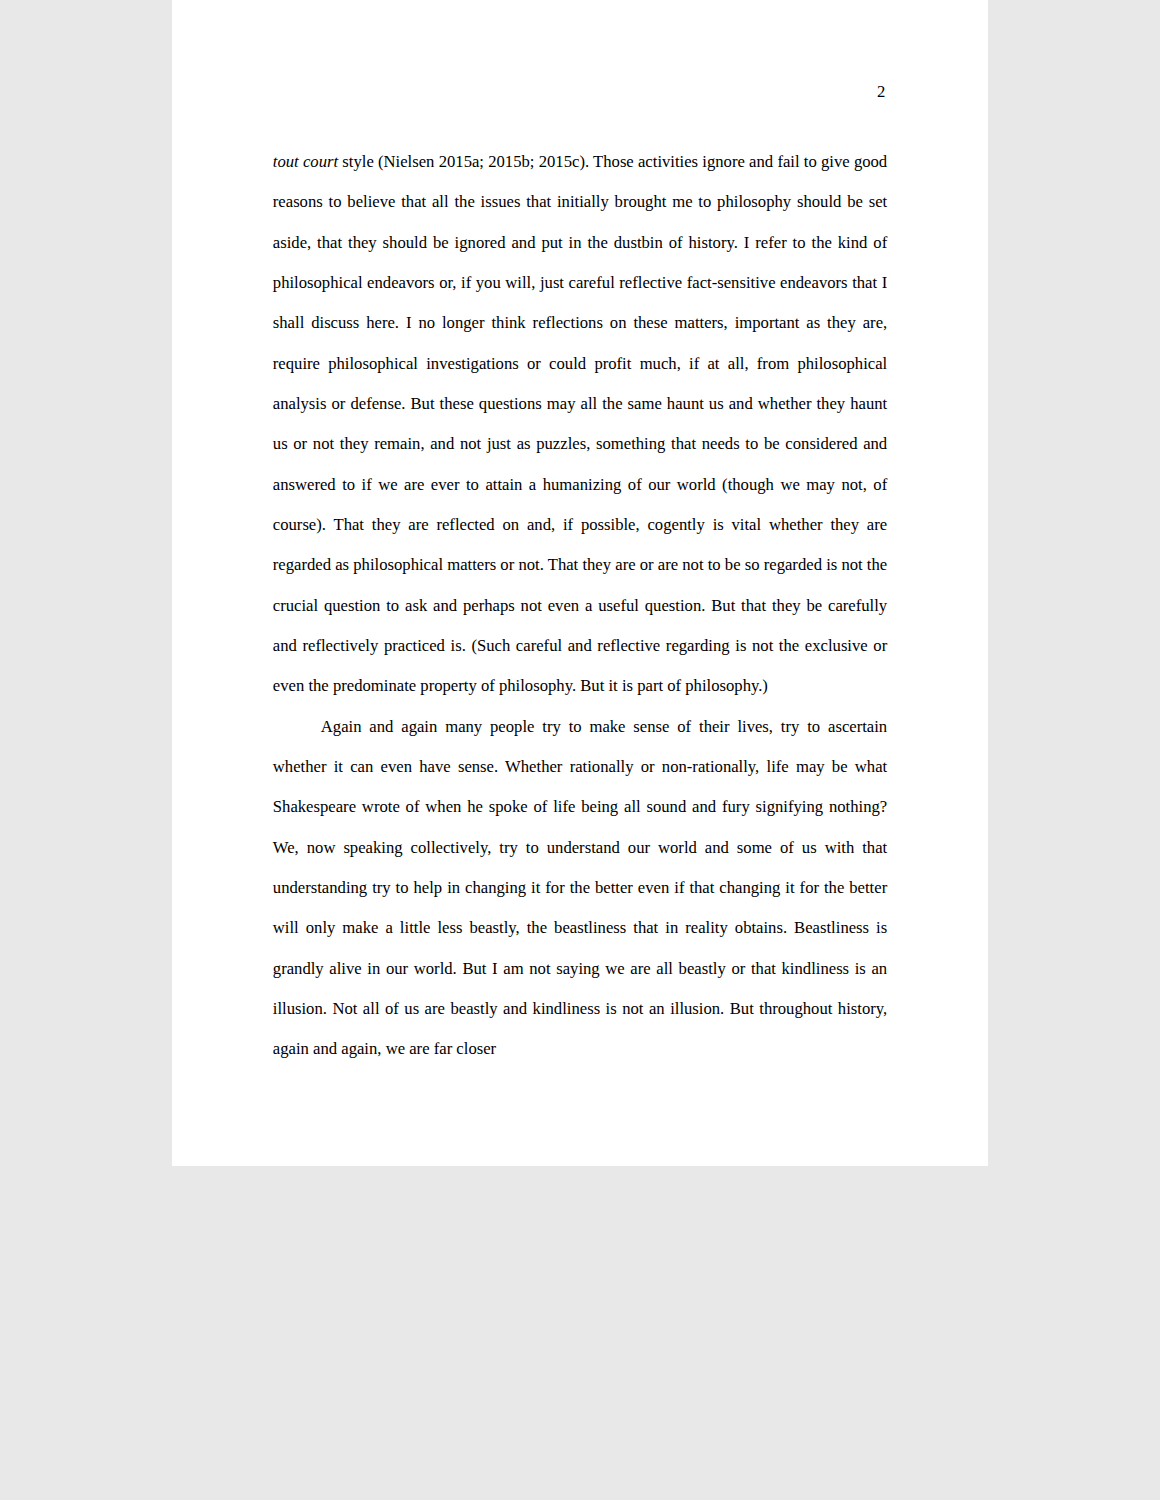2
tout court style (Nielsen 2015a; 2015b; 2015c). Those activities ignore and fail to give good reasons to believe that all the issues that initially brought me to philosophy should be set aside, that they should be ignored and put in the dustbin of history. I refer to the kind of philosophical endeavors or, if you will, just careful reflective fact-sensitive endeavors that I shall discuss here. I no longer think reflections on these matters, important as they are, require philosophical investigations or could profit much, if at all, from philosophical analysis or defense. But these questions may all the same haunt us and whether they haunt us or not they remain, and not just as puzzles, something that needs to be considered and answered to if we are ever to attain a humanizing of our world (though we may not, of course). That they are reflected on and, if possible, cogently is vital whether they are regarded as philosophical matters or not. That they are or are not to be so regarded is not the crucial question to ask and perhaps not even a useful question. But that they be carefully and reflectively practiced is. (Such careful and reflective regarding is not the exclusive or even the predominate property of philosophy. But it is part of philosophy.)
Again and again many people try to make sense of their lives, try to ascertain whether it can even have sense. Whether rationally or non-rationally, life may be what Shakespeare wrote of when he spoke of life being all sound and fury signifying nothing? We, now speaking collectively, try to understand our world and some of us with that understanding try to help in changing it for the better even if that changing it for the better will only make a little less beastly, the beastliness that in reality obtains. Beastliness is grandly alive in our world. But I am not saying we are all beastly or that kindliness is an illusion. Not all of us are beastly and kindliness is not an illusion. But throughout history, again and again, we are far closer